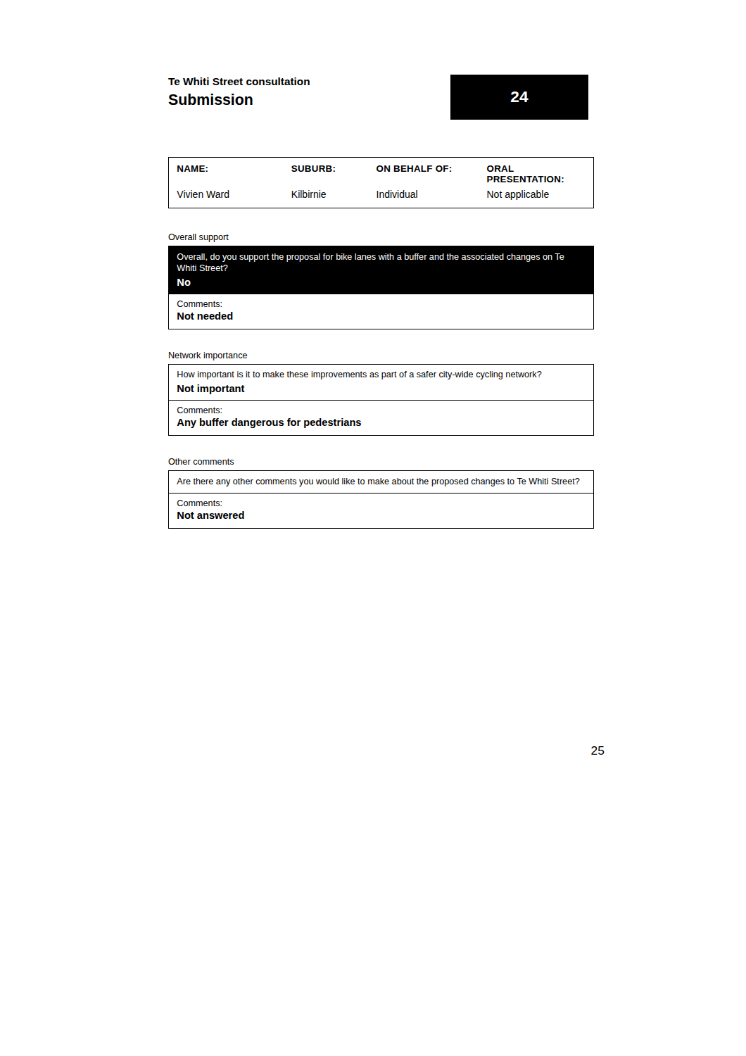Te Whiti Street consultation
Submission
24
| NAME: | SUBURB: | ON BEHALF OF: | ORAL PRESENTATION: |
| Vivien Ward | Kilbirnie | Individual | Not applicable |
Overall support
Overall, do you support the proposal for bike lanes with a buffer and the associated changes on Te Whiti Street?
No
Comments:
Not needed
Network importance
How important is it to make these improvements as part of a safer city-wide cycling network?
Not important
Comments:
Any buffer dangerous for pedestrians
Other comments
Are there any other comments you would like to make about the proposed changes to Te Whiti Street?
Comments:
Not answered
25